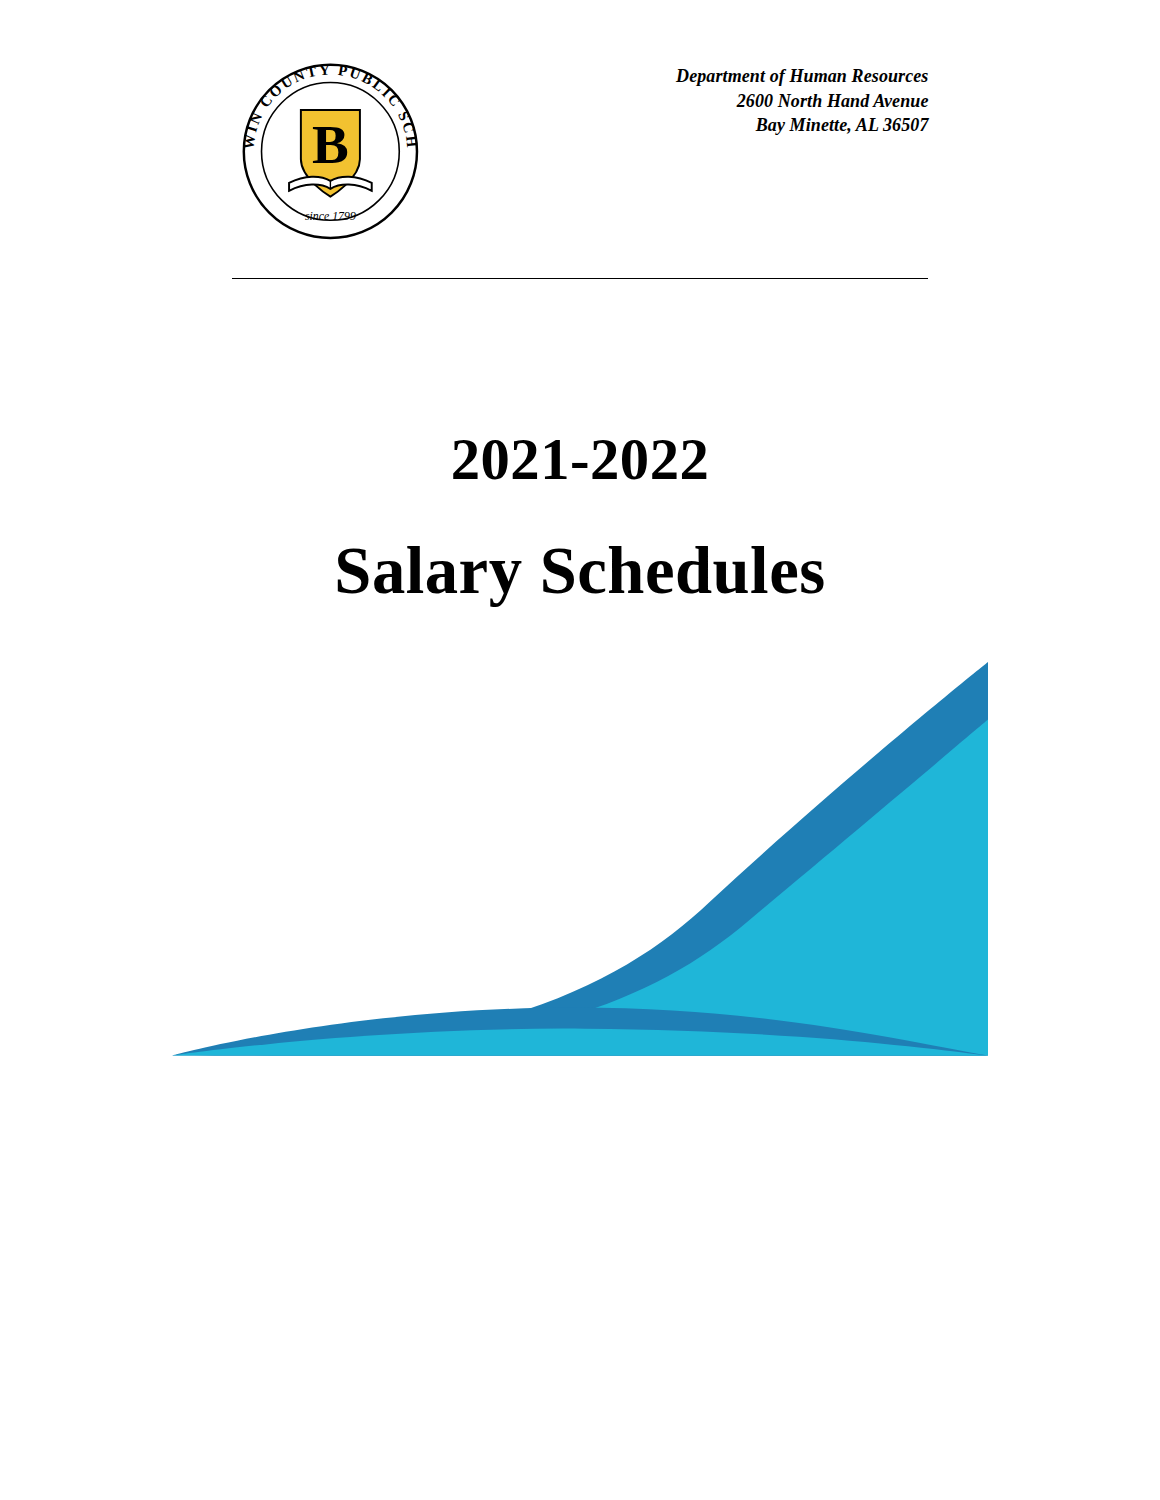BALDWIN COUNTY PUBLIC SCHOOLS B since 1799
Department of Human Resources
2600 North Hand Avenue
Bay Minette, AL 36507
2021-2022
Salary Schedules